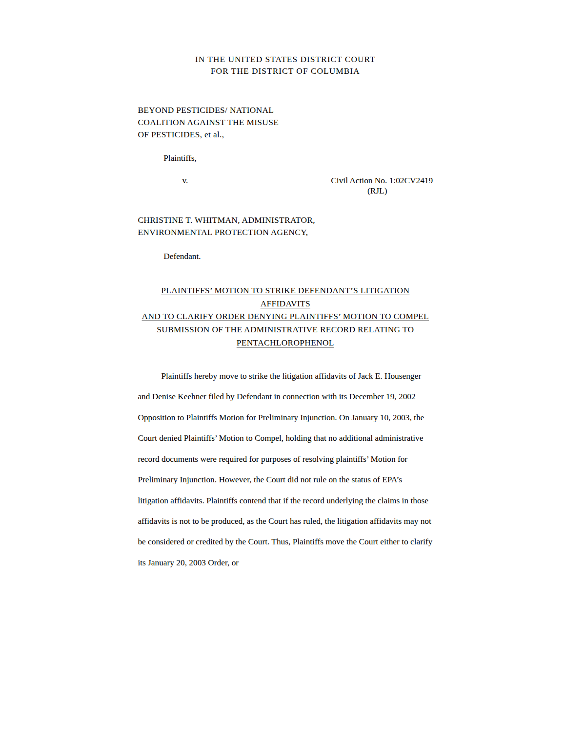IN THE UNITED STATES DISTRICT COURT
FOR THE DISTRICT OF COLUMBIA
BEYOND PESTICIDES/ NATIONAL
COALITION AGAINST THE MISUSE
OF PESTICIDES, et al.,
Plaintiffs,
v. Civil Action No. 1:02CV2419(RJL)
CHRISTINE T. WHITMAN, ADMINISTRATOR,
ENVIRONMENTAL PROTECTION AGENCY,
Defendant.
PLAINTIFFS’ MOTION TO STRIKE DEFENDANT’S LITIGATION AFFIDAVITS
AND TO CLARIFY ORDER DENYING PLAINTIFFS’ MOTION TO COMPEL
SUBMISSION OF THE ADMINISTRATIVE RECORD RELATING TO
PENTACHLOROPHENOL
Plaintiffs hereby move to strike the litigation affidavits of Jack E. Housenger and Denise Keehner filed by Defendant in connection with its December 19, 2002 Opposition to Plaintiffs Motion for Preliminary Injunction. On January 10, 2003, the Court denied Plaintiffs’ Motion to Compel, holding that no additional administrative record documents were required for purposes of resolving plaintiffs’ Motion for Preliminary Injunction. However, the Court did not rule on the status of EPA’s litigation affidavits. Plaintiffs contend that if the record underlying the claims in those affidavits is not to be produced, as the Court has ruled, the litigation affidavits may not be considered or credited by the Court. Thus, Plaintiffs move the Court either to clarify its January 20, 2003 Order, or